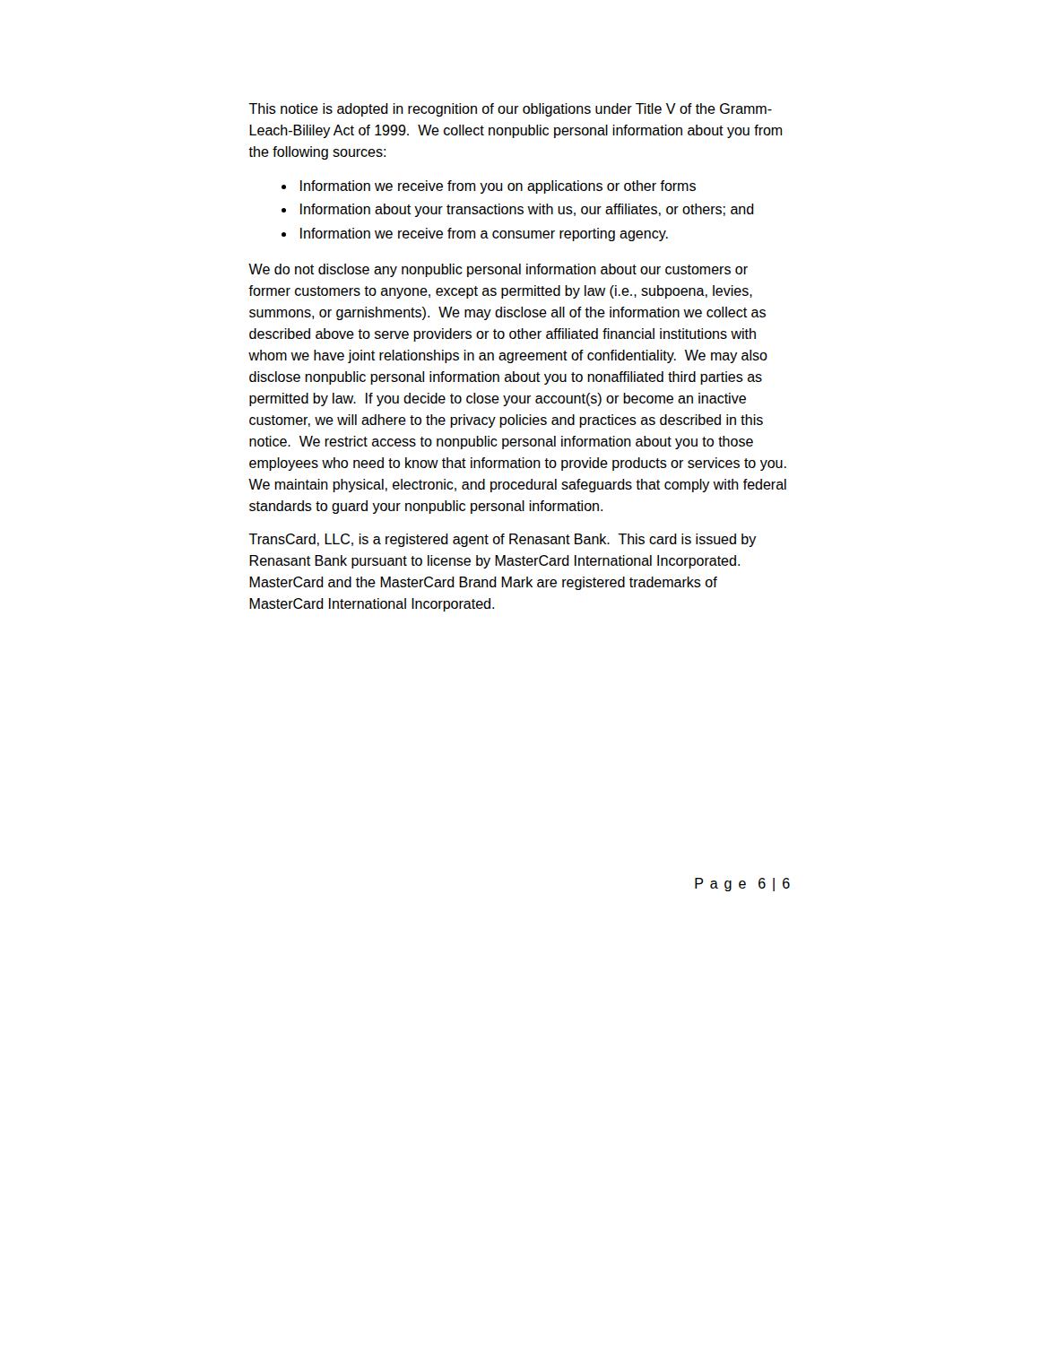This notice is adopted in recognition of our obligations under Title V of the Gramm-Leach-Bililey Act of 1999. We collect nonpublic personal information about you from the following sources:
Information we receive from you on applications or other forms
Information about your transactions with us, our affiliates, or others; and
Information we receive from a consumer reporting agency.
We do not disclose any nonpublic personal information about our customers or former customers to anyone, except as permitted by law (i.e., subpoena, levies, summons, or garnishments). We may disclose all of the information we collect as described above to serve providers or to other affiliated financial institutions with whom we have joint relationships in an agreement of confidentiality. We may also disclose nonpublic personal information about you to nonaffiliated third parties as permitted by law. If you decide to close your account(s) or become an inactive customer, we will adhere to the privacy policies and practices as described in this notice. We restrict access to nonpublic personal information about you to those employees who need to know that information to provide products or services to you. We maintain physical, electronic, and procedural safeguards that comply with federal standards to guard your nonpublic personal information.
TransCard, LLC, is a registered agent of Renasant Bank. This card is issued by Renasant Bank pursuant to license by MasterCard International Incorporated. MasterCard and the MasterCard Brand Mark are registered trademarks of MasterCard International Incorporated.
P a g e 6 | 6